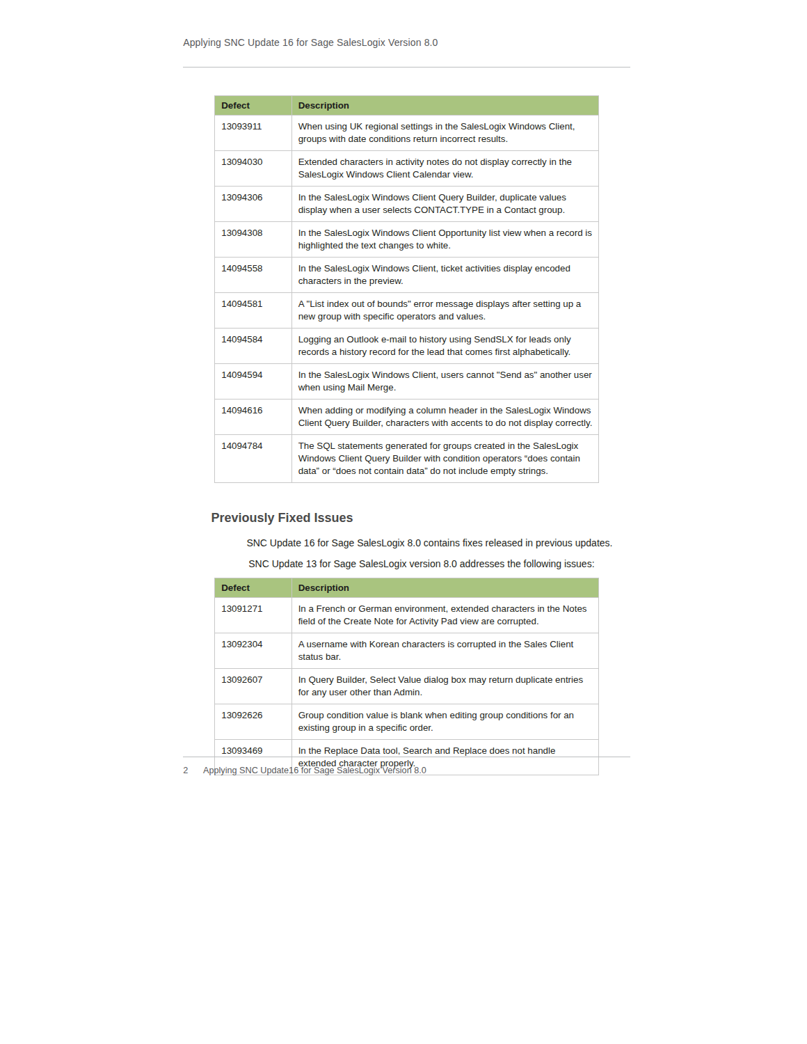Applying SNC Update 16 for Sage SalesLogix Version 8.0
| Defect | Description |
| --- | --- |
| 13093911 | When using UK regional settings in the SalesLogix Windows Client, groups with date conditions return incorrect results. |
| 13094030 | Extended characters in activity notes do not display correctly in the SalesLogix Windows Client Calendar view. |
| 13094306 | In the SalesLogix Windows Client Query Builder, duplicate values display when a user selects CONTACT.TYPE in a Contact group. |
| 13094308 | In the SalesLogix Windows Client Opportunity list view when a record is highlighted the text changes to white. |
| 14094558 | In the SalesLogix Windows Client, ticket activities display encoded characters in the preview. |
| 14094581 | A "List index out of bounds" error message displays after setting up a new group with specific operators and values. |
| 14094584 | Logging an Outlook e-mail to history using SendSLX for leads only records a history record for the lead that comes first alphabetically. |
| 14094594 | In the SalesLogix Windows Client, users cannot "Send as" another user when using Mail Merge. |
| 14094616 | When adding or modifying a column header in the SalesLogix Windows Client Query Builder, characters with accents to do not display correctly. |
| 14094784 | The SQL statements generated for groups created in the SalesLogix Windows Client Query Builder with condition operators “does contain data” or “does not contain data” do not include empty strings. |
Previously Fixed Issues
SNC Update 16 for Sage SalesLogix 8.0 contains fixes released in previous updates.
SNC Update 13 for Sage SalesLogix version 8.0 addresses the following issues:
| Defect | Description |
| --- | --- |
| 13091271 | In a French or German environment, extended characters in the Notes field of the Create Note for Activity Pad view are corrupted. |
| 13092304 | A username with Korean characters is corrupted in the Sales Client status bar. |
| 13092607 | In Query Builder, Select Value dialog box may return duplicate entries for any user other than Admin. |
| 13092626 | Group condition value is blank when editing group conditions for an existing group in a specific order. |
| 13093469 | In the Replace Data tool, Search and Replace does not handle extended character properly. |
2 Applying SNC Update16 for Sage SalesLogix Version 8.0